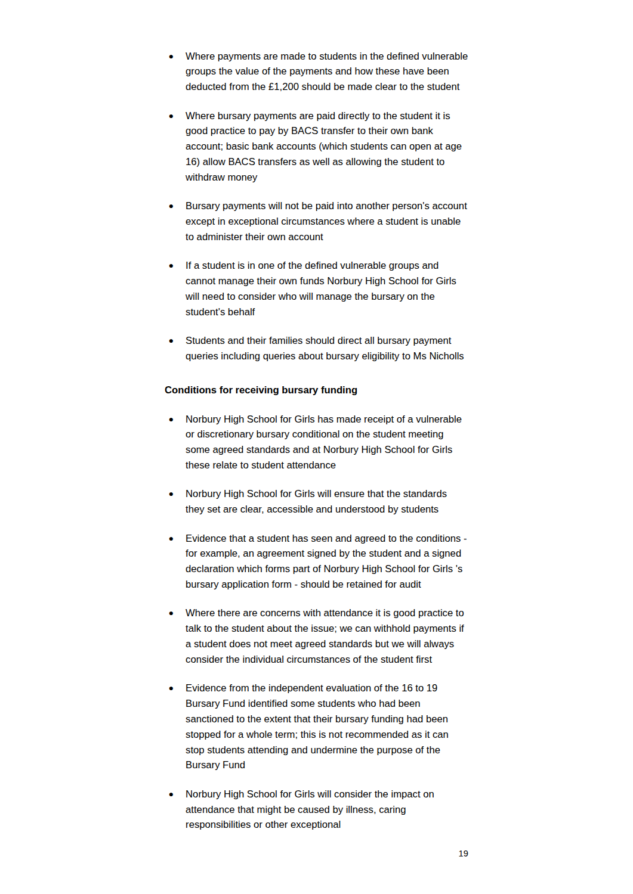Where payments are made to students in the defined vulnerable groups the value of the payments and how these have been deducted from the £1,200 should be made clear to the student
Where bursary payments are paid directly to the student it is good practice to pay by BACS transfer to their own bank account; basic bank accounts (which students can open at age 16) allow BACS transfers as well as allowing the student to withdraw money
Bursary payments will not be paid into another person's account except in exceptional circumstances where a student is unable to administer their own account
If a student is in one of the defined vulnerable groups and cannot manage their own funds Norbury High School for Girls will need to consider who will manage the bursary on the student's behalf
Students and their families should direct all bursary payment queries including queries about bursary eligibility to Ms Nicholls
Conditions for receiving bursary funding
Norbury High School for Girls has made receipt of a vulnerable or discretionary bursary conditional on the student meeting some agreed standards and at Norbury High School for Girls these relate to student attendance
Norbury High School for Girls will ensure that the standards they set are clear, accessible and understood by students
Evidence that a student has seen and agreed to the conditions - for example, an agreement signed by the student and a signed declaration which forms part of Norbury High School for Girls 's bursary application form - should be retained for audit
Where there are concerns with attendance it is good practice to talk to the student about the issue; we can withhold payments if a student does not meet agreed standards but we will always consider the individual circumstances of the student first
Evidence from the independent evaluation of the 16 to 19 Bursary Fund identified some students who had been sanctioned to the extent that their bursary funding had been stopped for a whole term; this is not recommended as it can stop students attending and undermine the purpose of the Bursary Fund
Norbury High School for Girls will consider the impact on attendance that might be caused by illness, caring responsibilities or other exceptional
19